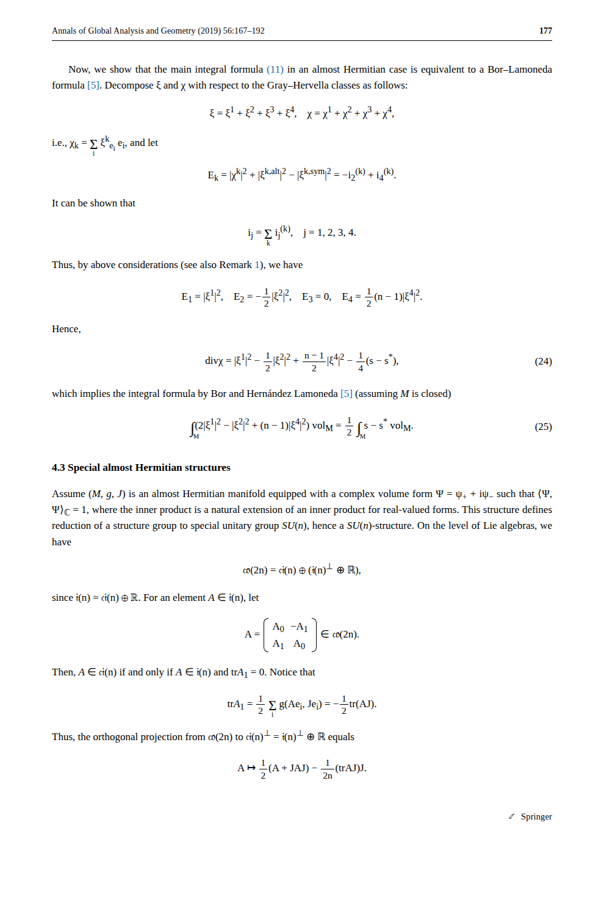Annals of Global Analysis and Geometry (2019) 56:167–192 177
Now, we show that the main integral formula (11) in an almost Hermitian case is equivalent to a Bor–Lamoneda formula [5]. Decompose ξ and χ with respect to the Gray–Hervella classes as follows:
ξ = ξ1 + ξ2 + ξ3 + ξ4, χ = χ1 + χ2 + χ3 + χ4,
i.e., χk = Σi ξkei ei, and let
Ek = |χk|2 + |ξk,alt|2 − |ξk,sym|2 = −i2(k) + i4(k).
It can be shown that
ij = Σk ij(k), j = 1, 2, 3, 4.
Thus, by above considerations (see also Remark 1), we have
E1 = |ξ1|2, E2 = −12|ξ2|2, E3 = 0, E4 = 12(n − 1)|ξ4|2.
Hence,
divχ = |ξ1|2 − 12|ξ2|2 + n − 12|ξ4|2 − 14(s − s*),
(24)
which implies the integral formula by Bor and Hernández Lamoneda [5] (assuming M is closed)
∫M(2|ξ1|2 − |ξ2|2 + (n − 1)|ξ4|2) volM = 12 ∫M s − s* volM.
(25)
4.3 Special almost Hermitian structures
Assume (M, g, J) is an almost Hermitian manifold equipped with a complex volume form Ψ = ψ+ + iψ− such that ⟨Ψ, Ψ⟩ℂ = 1, where the inner product is a natural extension of an inner product for real-valued forms. This structure defines reduction of a structure group to special unitary group SU(n), hence a SU(n)-structure. On the level of Lie algebras, we have
𝔠𝔬(2n) = 𝔠𝔦(n) ⊕ (𝔦(n)⊥ ⊕ ℝ),
since 𝔦(n) = 𝔠𝔦(n) ⊕ ℝ. For an element A ∈ 𝔦(n), let
A =
| A 0 | −A 1 |
| A 1 | A 0 |
∈ 𝔠𝔬(2n).
Then, A ∈ 𝔠𝔦(n) if and only if A ∈ 𝔦(n) and trA1 = 0. Notice that
trA1 = 12 Σi g(Aei, Jei) = −12tr(AJ).
Thus, the orthogonal projection from 𝔠𝔬(2n) to 𝔠𝔦(n)⊥ = 𝔦(n)⊥ ⊕ ℝ equals
A ↦ 12(A + JAJ) − 12n(trAJ)J.
Springer